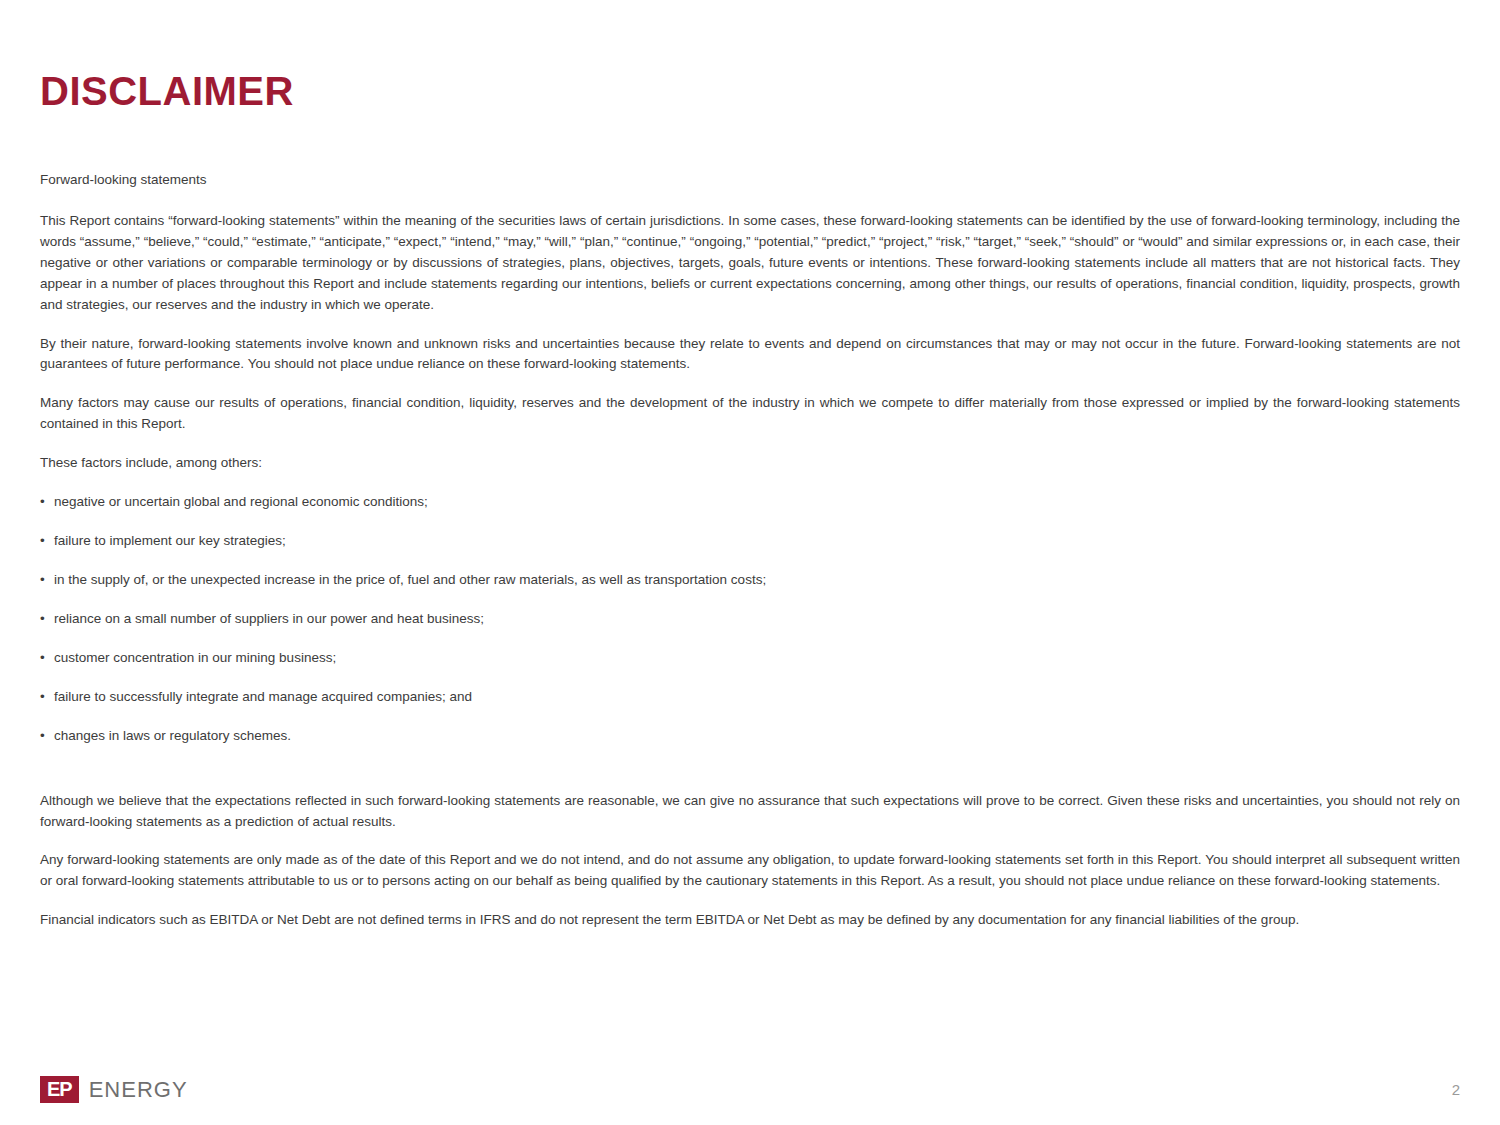DISCLAIMER
Forward-looking statements
This Report contains “forward-looking statements” within the meaning of the securities laws of certain jurisdictions. In some cases, these forward-looking statements can be identified by the use of forward-looking terminology, including the words “assume,” “believe,” “could,” “estimate,” “anticipate,” “expect,” “intend,” “may,” “will,” “plan,” “continue,” “ongoing,” “potential,” “predict,” “project,” “risk,” “target,” “seek,” “should” or “would” and similar expressions or, in each case, their negative or other variations or comparable terminology or by discussions of strategies, plans, objectives, targets, goals, future events or intentions. These forward-looking statements include all matters that are not historical facts. They appear in a number of places throughout this Report and include statements regarding our intentions, beliefs or current expectations concerning, among other things, our results of operations, financial condition, liquidity, prospects, growth and strategies, our reserves and the industry in which we operate.
By their nature, forward-looking statements involve known and unknown risks and uncertainties because they relate to events and depend on circumstances that may or may not occur in the future. Forward-looking statements are not guarantees of future performance. You should not place undue reliance on these forward-looking statements.
Many factors may cause our results of operations, financial condition, liquidity, reserves and the development of the industry in which we compete to differ materially from those expressed or implied by the forward-looking statements contained in this Report.
These factors include, among others:
negative or uncertain global and regional economic conditions;
failure to implement our key strategies;
in the supply of, or the unexpected increase in the price of, fuel and other raw materials, as well as transportation costs;
reliance on a small number of suppliers in our power and heat business;
customer concentration in our mining business;
failure to successfully integrate and manage acquired companies; and
changes in laws or regulatory schemes.
Although we believe that the expectations reflected in such forward-looking statements are reasonable, we can give no assurance that such expectations will prove to be correct. Given these risks and uncertainties, you should not rely on forward-looking statements as a prediction of actual results.
Any forward-looking statements are only made as of the date of this Report and we do not intend, and do not assume any obligation, to update forward-looking statements set forth in this Report. You should interpret all subsequent written or oral forward-looking statements attributable to us or to persons acting on our behalf as being qualified by the cautionary statements in this Report. As a result, you should not place undue reliance on these forward-looking statements.
Financial indicators such as EBITDA or Net Debt are not defined terms in IFRS and do not represent the term EBITDA or Net Debt as may be defined by any documentation for any financial liabilities of the group.
EP ENERGY
2